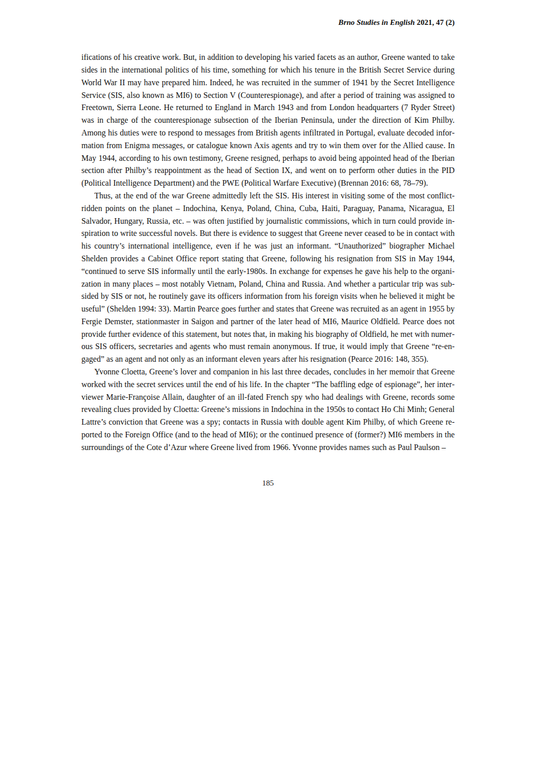Brno Studies in English 2021, 47 (2)
ifications of his creative work. But, in addition to developing his varied facets as an author, Greene wanted to take sides in the international politics of his time, something for which his tenure in the British Secret Service during World War II may have prepared him. Indeed, he was recruited in the summer of 1941 by the Secret Intelligence Service (SIS, also known as MI6) to Section V (Counterespionage), and after a period of training was assigned to Freetown, Sierra Leone. He returned to England in March 1943 and from London headquarters (7 Ryder Street) was in charge of the counterespionage subsection of the Iberian Peninsula, under the direction of Kim Philby. Among his duties were to respond to messages from British agents infiltrated in Portugal, evaluate decoded information from Enigma messages, or catalogue known Axis agents and try to win them over for the Allied cause. In May 1944, according to his own testimony, Greene resigned, perhaps to avoid being appointed head of the Iberian section after Philby’s reappointment as the head of Section IX, and went on to perform other duties in the PID (Political Intelligence Department) and the PWE (Political Warfare Executive) (Brennan 2016: 68, 78–79).
Thus, at the end of the war Greene admittedly left the SIS. His interest in visiting some of the most conflict-ridden points on the planet – Indochina, Kenya, Poland, China, Cuba, Haiti, Paraguay, Panama, Nicaragua, El Salvador, Hungary, Russia, etc. – was often justified by journalistic commissions, which in turn could provide inspiration to write successful novels. But there is evidence to suggest that Greene never ceased to be in contact with his country’s international intelligence, even if he was just an informant. “Unauthorized” biographer Michael Shelden provides a Cabinet Office report stating that Greene, following his resignation from SIS in May 1944, “continued to serve SIS informally until the early-1980s. In exchange for expenses he gave his help to the organization in many places – most notably Vietnam, Poland, China and Russia. And whether a particular trip was subsided by SIS or not, he routinely gave its officers information from his foreign visits when he believed it might be useful” (Shelden 1994: 33). Martin Pearce goes further and states that Greene was recruited as an agent in 1955 by Fergie Demster, stationmaster in Saigon and partner of the later head of MI6, Maurice Oldfield. Pearce does not provide further evidence of this statement, but notes that, in making his biography of Oldfield, he met with numerous SIS officers, secretaries and agents who must remain anonymous. If true, it would imply that Greene “re-engaged” as an agent and not only as an informant eleven years after his resignation (Pearce 2016: 148, 355).
Yvonne Cloetta, Greene’s lover and companion in his last three decades, concludes in her memoir that Greene worked with the secret services until the end of his life. In the chapter “The baffling edge of espionage”, her interviewer Marie-Françoise Allain, daughter of an ill-fated French spy who had dealings with Greene, records some revealing clues provided by Cloetta: Greene’s missions in Indochina in the 1950s to contact Ho Chi Minh; General Lattre’s conviction that Greene was a spy; contacts in Russia with double agent Kim Philby, of which Greene reported to the Foreign Office (and to the head of MI6); or the continued presence of (former?) MI6 members in the surroundings of the Cote d’Azur where Greene lived from 1966. Yvonne provides names such as Paul Paulson –
185